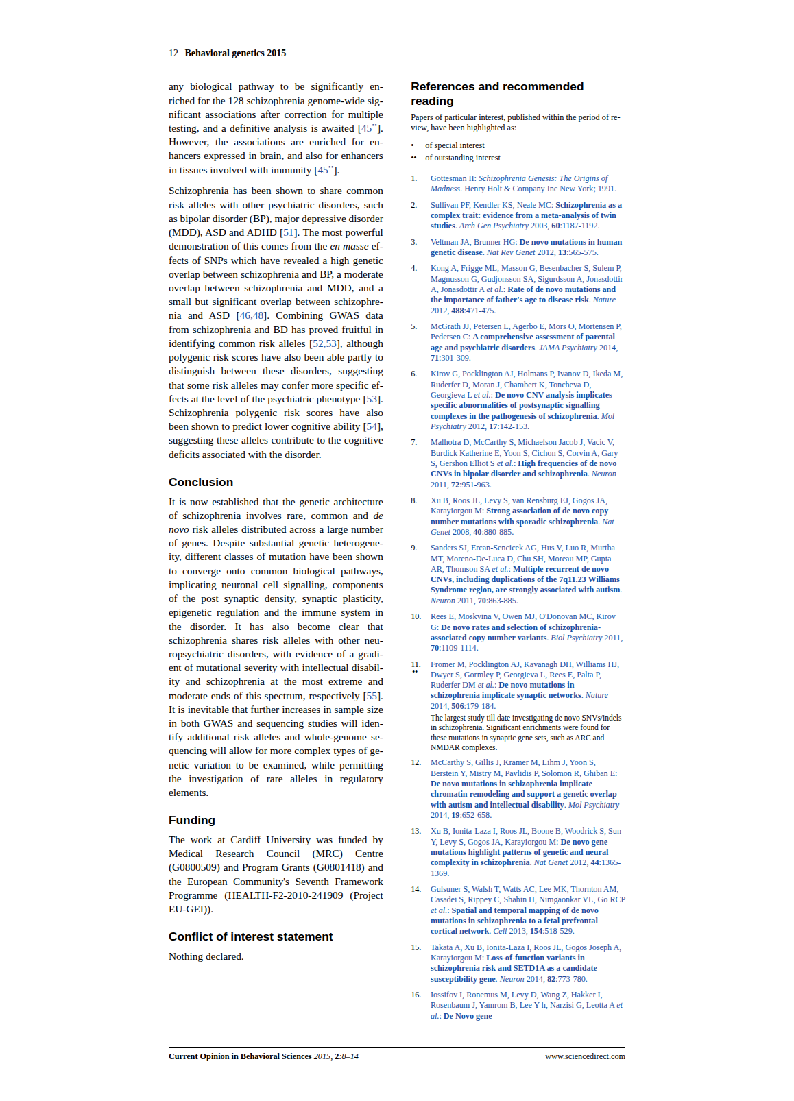12 Behavioral genetics 2015
any biological pathway to be significantly enriched for the 128 schizophrenia genome-wide significant associations after correction for multiple testing, and a definitive analysis is awaited [45••]. However, the associations are enriched for enhancers expressed in brain, and also for enhancers in tissues involved with immunity [45••].
Schizophrenia has been shown to share common risk alleles with other psychiatric disorders, such as bipolar disorder (BP), major depressive disorder (MDD), ASD and ADHD [51]. The most powerful demonstration of this comes from the en masse effects of SNPs which have revealed a high genetic overlap between schizophrenia and BP, a moderate overlap between schizophrenia and MDD, and a small but significant overlap between schizophrenia and ASD [46,48]. Combining GWAS data from schizophrenia and BD has proved fruitful in identifying common risk alleles [52,53], although polygenic risk scores have also been able partly to distinguish between these disorders, suggesting that some risk alleles may confer more specific effects at the level of the psychiatric phenotype [53]. Schizophrenia polygenic risk scores have also been shown to predict lower cognitive ability [54], suggesting these alleles contribute to the cognitive deficits associated with the disorder.
Conclusion
It is now established that the genetic architecture of schizophrenia involves rare, common and de novo risk alleles distributed across a large number of genes. Despite substantial genetic heterogeneity, different classes of mutation have been shown to converge onto common biological pathways, implicating neuronal cell signalling, components of the post synaptic density, synaptic plasticity, epigenetic regulation and the immune system in the disorder. It has also become clear that schizophrenia shares risk alleles with other neuropsychiatric disorders, with evidence of a gradient of mutational severity with intellectual disability and schizophrenia at the most extreme and moderate ends of this spectrum, respectively [55]. It is inevitable that further increases in sample size in both GWAS and sequencing studies will identify additional risk alleles and whole-genome sequencing will allow for more complex types of genetic variation to be examined, while permitting the investigation of rare alleles in regulatory elements.
Funding
The work at Cardiff University was funded by Medical Research Council (MRC) Centre (G0800509) and Program Grants (G0801418) and the European Community's Seventh Framework Programme (HEALTH-F2-2010-241909 (Project EU-GEI)).
Conflict of interest statement
Nothing declared.
References and recommended reading
Papers of particular interest, published within the period of review, have been highlighted as:
•of special interest
••of outstanding interest
1. Gottesman II: Schizophrenia Genesis: The Origins of Madness. Henry Holt & Company Inc New York; 1991.
2. Sullivan PF, Kendler KS, Neale MC: Schizophrenia as a complex trait: evidence from a meta-analysis of twin studies. Arch Gen Psychiatry 2003, 60:1187-1192.
3. Veltman JA, Brunner HG: De novo mutations in human genetic disease. Nat Rev Genet 2012, 13:565-575.
4. Kong A, Frigge ML, Masson G, Besenbacher S, Sulem P, Magnusson G, Gudjonsson SA, Sigurdsson A, Jonasdottir A, Jonasdottir A et al.: Rate of de novo mutations and the importance of father's age to disease risk. Nature 2012, 488:471-475.
5. McGrath JJ, Petersen L, Agerbo E, Mors O, Mortensen P, Pedersen C: A comprehensive assessment of parental age and psychiatric disorders. JAMA Psychiatry 2014, 71:301-309.
6. Kirov G, Pocklington AJ, Holmans P, Ivanov D, Ikeda M, Ruderfer D, Moran J, Chambert K, Toncheva D, Georgieva L et al.: De novo CNV analysis implicates specific abnormalities of postsynaptic signalling complexes in the pathogenesis of schizophrenia. Mol Psychiatry 2012, 17:142-153.
7. Malhotra D, McCarthy S, Michaelson Jacob J, Vacic V, Burdick Katherine E, Yoon S, Cichon S, Corvin A, Gary S, Gershon Elliot S et al.: High frequencies of de novo CNVs in bipolar disorder and schizophrenia. Neuron 2011, 72:951-963.
8. Xu B, Roos JL, Levy S, van Rensburg EJ, Gogos JA, Karayiorgou M: Strong association of de novo copy number mutations with sporadic schizophrenia. Nat Genet 2008, 40:880-885.
9. Sanders SJ, Ercan-Sencicek AG, Hus V, Luo R, Murtha MT, Moreno-De-Luca D, Chu SH, Moreau MP, Gupta AR, Thomson SA et al.: Multiple recurrent de novo CNVs, including duplications of the 7q11.23 Williams Syndrome region, are strongly associated with autism. Neuron 2011, 70:863-885.
10. Rees E, Moskvina V, Owen MJ, O'Donovan MC, Kirov G: De novo rates and selection of schizophrenia-associated copy number variants. Biol Psychiatry 2011, 70:1109-1114.
11.•• Fromer M, Pocklington AJ, Kavanagh DH, Williams HJ, Dwyer S, Gormley P, Georgieva L, Rees E, Palta P, Ruderfer DM et al.: De novo mutations in schizophrenia implicate synaptic networks. Nature 2014, 506:179-184.
The largest study till date investigating de novo SNVs/indels in schizophrenia. Significant enrichments were found for these mutations in synaptic gene sets, such as ARC and NMDAR complexes.
12. McCarthy S, Gillis J, Kramer M, Lihm J, Yoon S, Berstein Y, Mistry M, Pavlidis P, Solomon R, Ghiban E: De novo mutations in schizophrenia implicate chromatin remodeling and support a genetic overlap with autism and intellectual disability. Mol Psychiatry 2014, 19:652-658.
13. Xu B, Ionita-Laza I, Roos JL, Boone B, Woodrick S, Sun Y, Levy S, Gogos JA, Karayiorgou M: De novo gene mutations highlight patterns of genetic and neural complexity in schizophrenia. Nat Genet 2012, 44:1365-1369.
14. Gulsuner S, Walsh T, Watts AC, Lee MK, Thornton AM, Casadei S, Rippey C, Shahin H, Nimgaonkar VL, Go RCP et al.: Spatial and temporal mapping of de novo mutations in schizophrenia to a fetal prefrontal cortical network. Cell 2013, 154:518-529.
15. Takata A, Xu B, Ionita-Laza I, Roos JL, Gogos Joseph A, Karayiorgou M: Loss-of-function variants in schizophrenia risk and SETD1A as a candidate susceptibility gene. Neuron 2014, 82:773-780.
16. Iossifov I, Ronemus M, Levy D, Wang Z, Hakker I, Rosenbaum J, Yamrom B, Lee Y-h, Narzisi G, Leotta A et al.: De Novo gene
Current Opinion in Behavioral Sciences 2015, 2:8–14
www.sciencedirect.com